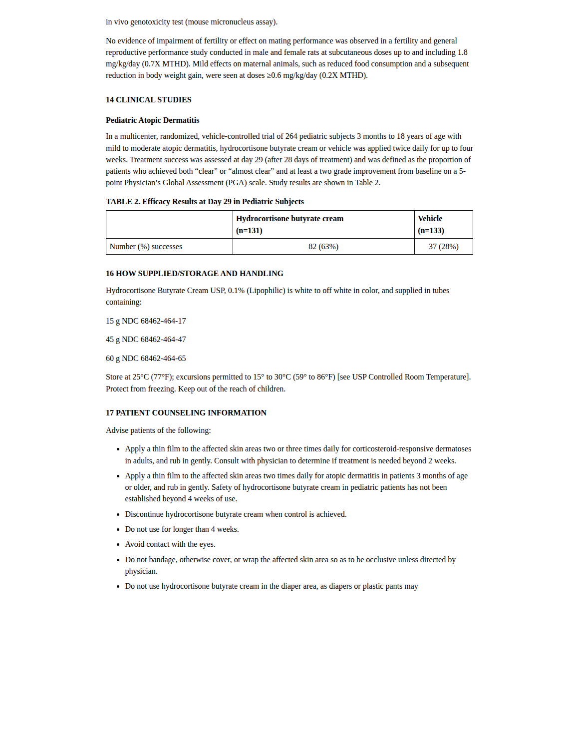in vivo genotoxicity test (mouse micronucleus assay).
No evidence of impairment of fertility or effect on mating performance was observed in a fertility and general reproductive performance study conducted in male and female rats at subcutaneous doses up to and including 1.8 mg/kg/day (0.7X MTHD). Mild effects on maternal animals, such as reduced food consumption and a subsequent reduction in body weight gain, were seen at doses ≥0.6 mg/kg/day (0.2X MTHD).
14 CLINICAL STUDIES
Pediatric Atopic Dermatitis
In a multicenter, randomized, vehicle-controlled trial of 264 pediatric subjects 3 months to 18 years of age with mild to moderate atopic dermatitis, hydrocortisone butyrate cream or vehicle was applied twice daily for up to four weeks. Treatment success was assessed at day 29 (after 28 days of treatment) and was defined as the proportion of patients who achieved both “clear” or “almost clear” and at least a two grade improvement from baseline on a 5-point Physician’s Global Assessment (PGA) scale. Study results are shown in Table 2.
TABLE 2. Efficacy Results at Day 29 in Pediatric Subjects
| | Hydrocortisone butyrate cream (n=131) | Vehicle (n=133) |
| --- | --- | --- |
| Number (%) successes | 82 (63%) | 37 (28%) |
16 HOW SUPPLIED/STORAGE AND HANDLING
Hydrocortisone Butyrate Cream USP, 0.1% (Lipophilic) is white to off white in color, and supplied in tubes containing:
15 g NDC 68462-464-17
45 g NDC 68462-464-47
60 g NDC 68462-464-65
Store at 25°C (77°F); excursions permitted to 15° to 30°C (59° to 86°F) [see USP Controlled Room Temperature]. Protect from freezing. Keep out of the reach of children.
17 PATIENT COUNSELING INFORMATION
Advise patients of the following:
Apply a thin film to the affected skin areas two or three times daily for corticosteroid-responsive dermatoses in adults, and rub in gently. Consult with physician to determine if treatment is needed beyond 2 weeks.
Apply a thin film to the affected skin areas two times daily for atopic dermatitis in patients 3 months of age or older, and rub in gently. Safety of hydrocortisone butyrate cream in pediatric patients has not been established beyond 4 weeks of use.
Discontinue hydrocortisone butyrate cream when control is achieved.
Do not use for longer than 4 weeks.
Avoid contact with the eyes.
Do not bandage, otherwise cover, or wrap the affected skin area so as to be occlusive unless directed by physician.
Do not use hydrocortisone butyrate cream in the diaper area, as diapers or plastic pants may